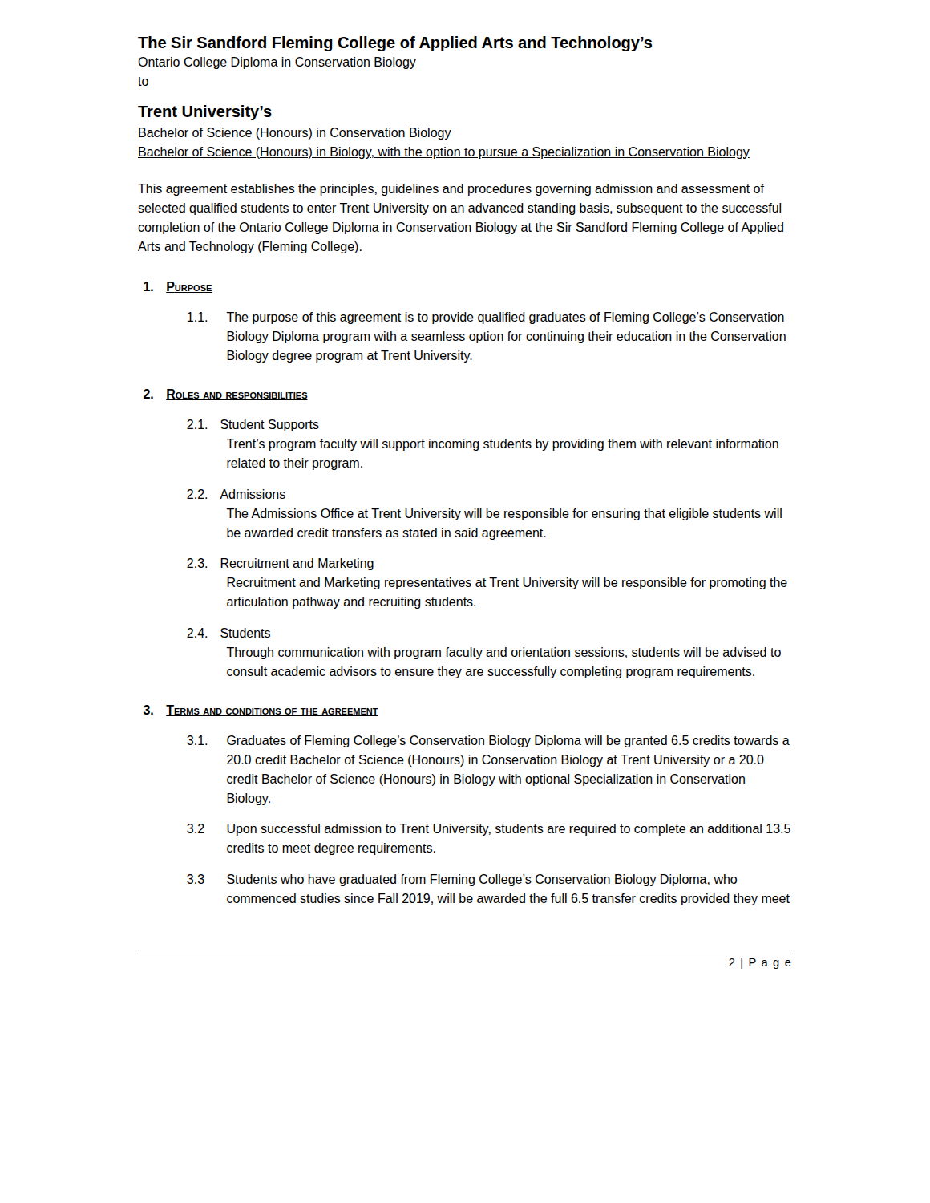The Sir Sandford Fleming College of Applied Arts and Technology’s
Ontario College Diploma in Conservation Biology
to
Trent University’s
Bachelor of Science (Honours) in Conservation Biology
Bachelor of Science (Honours) in Biology, with the option to pursue a Specialization in Conservation Biology
This agreement establishes the principles, guidelines and procedures governing admission and assessment of selected qualified students to enter Trent University on an advanced standing basis, subsequent to the successful completion of the Ontario College Diploma in Conservation Biology at the Sir Sandford Fleming College of Applied Arts and Technology (Fleming College).
Purpose
1.1. The purpose of this agreement is to provide qualified graduates of Fleming College’s Conservation Biology Diploma program with a seamless option for continuing their education in the Conservation Biology degree program at Trent University.
Roles and Responsibilities
2.1. Student Supports Trent’s program faculty will support incoming students by providing them with relevant information related to their program.
2.2. Admissions The Admissions Office at Trent University will be responsible for ensuring that eligible students will be awarded credit transfers as stated in said agreement.
2.3. Recruitment and Marketing Recruitment and Marketing representatives at Trent University will be responsible for promoting the articulation pathway and recruiting students.
2.4. Students Through communication with program faculty and orientation sessions, students will be advised to consult academic advisors to ensure they are successfully completing program requirements.
Terms and Conditions of the Agreement
3.1. Graduates of Fleming College’s Conservation Biology Diploma will be granted 6.5 credits towards a 20.0 credit Bachelor of Science (Honours) in Conservation Biology at Trent University or a 20.0 credit Bachelor of Science (Honours) in Biology with optional Specialization in Conservation Biology.
3.2 Upon successful admission to Trent University, students are required to complete an additional 13.5 credits to meet degree requirements.
3.3 Students who have graduated from Fleming College’s Conservation Biology Diploma, who commenced studies since Fall 2019, will be awarded the full 6.5 transfer credits provided they meet
2 | P a g e